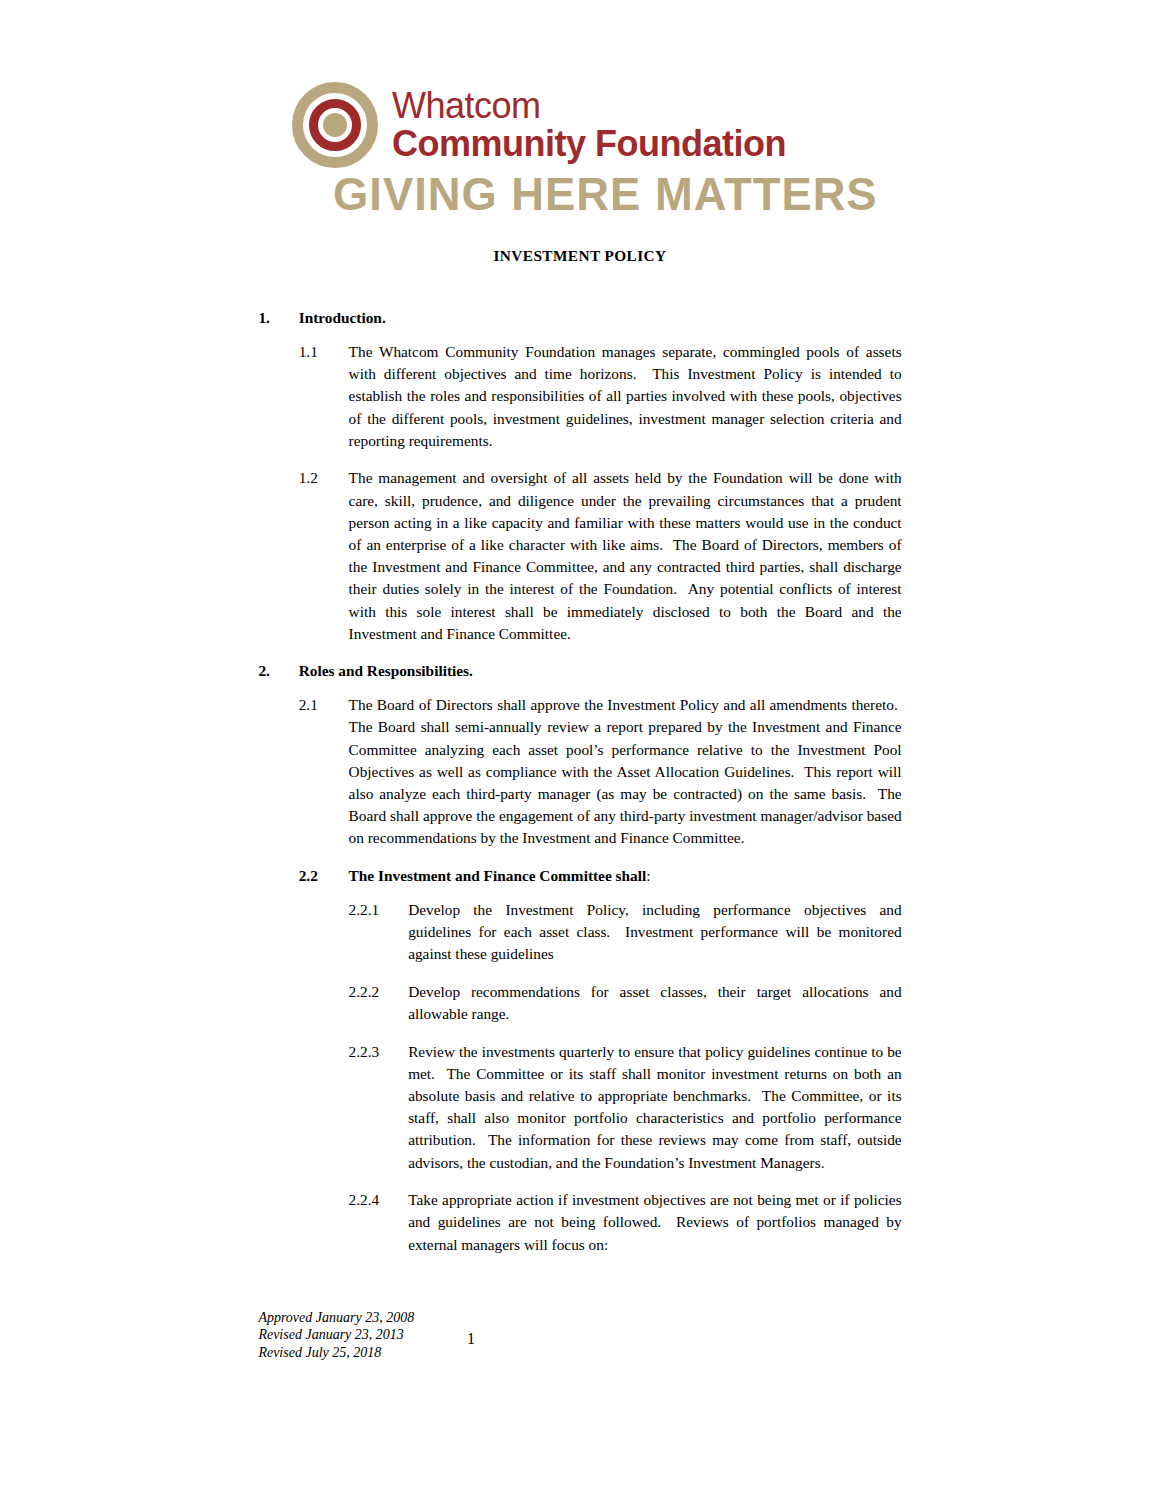Whatcom
Community Foundation
GIVING HERE MATTERS
INVESTMENT POLICY
1. Introduction.
1.1 The Whatcom Community Foundation manages separate, commingled pools of assets with different objectives and time horizons. This Investment Policy is intended to establish the roles and responsibilities of all parties involved with these pools, objectives of the different pools, investment guidelines, investment manager selection criteria and reporting requirements.
1.2 The management and oversight of all assets held by the Foundation will be done with care, skill, prudence, and diligence under the prevailing circumstances that a prudent person acting in a like capacity and familiar with these matters would use in the conduct of an enterprise of a like character with like aims. The Board of Directors, members of the Investment and Finance Committee, and any contracted third parties, shall discharge their duties solely in the interest of the Foundation. Any potential conflicts of interest with this sole interest shall be immediately disclosed to both the Board and the Investment and Finance Committee.
2. Roles and Responsibilities.
2.1 The Board of Directors shall approve the Investment Policy and all amendments thereto. The Board shall semi-annually review a report prepared by the Investment and Finance Committee analyzing each asset pool’s performance relative to the Investment Pool Objectives as well as compliance with the Asset Allocation Guidelines. This report will also analyze each third-party manager (as may be contracted) on the same basis. The Board shall approve the engagement of any third-party investment manager/advisor based on recommendations by the Investment and Finance Committee.
2.2 The Investment and Finance Committee shall:
2.2.1 Develop the Investment Policy, including performance objectives and guidelines for each asset class. Investment performance will be monitored against these guidelines
2.2.2 Develop recommendations for asset classes, their target allocations and allowable range.
2.2.3 Review the investments quarterly to ensure that policy guidelines continue to be met. The Committee or its staff shall monitor investment returns on both an absolute basis and relative to appropriate benchmarks. The Committee, or its staff, shall also monitor portfolio characteristics and portfolio performance attribution. The information for these reviews may come from staff, outside advisors, the custodian, and the Foundation’s Investment Managers.
2.2.4 Take appropriate action if investment objectives are not being met or if policies and guidelines are not being followed. Reviews of portfolios managed by external managers will focus on:
Approved January 23, 2008
Revised January 23, 2013
Revised July 25, 2018
1